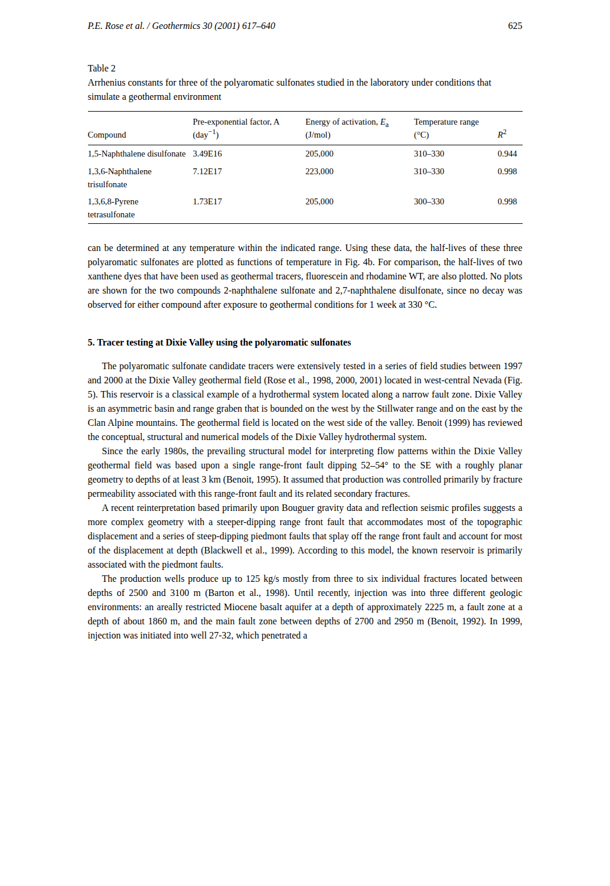P.E. Rose et al. / Geothermics 30 (2001) 617–640 625
Table 2 Arrhenius constants for three of the polyaromatic sulfonates studied in the laboratory under conditions that simulate a geothermal environment
| Compound | Pre-exponential factor, A (day −1 ) | Energy of activation, E a (J/mol) | Temperature range (°C) | R 2 |
| --- | --- | --- | --- | --- |
| 1,5-Naphthalene disulfonate | 3.49E16 | 205,000 | 310–330 | 0.944 |
| 1,3,6-Naphthalene trisulfonate | 7.12E17 | 223,000 | 310–330 | 0.998 |
| 1,3,6,8-Pyrene tetrasulfonate | 1.73E17 | 205,000 | 300–330 | 0.998 |
can be determined at any temperature within the indicated range. Using these data, the half-lives of these three polyaromatic sulfonates are plotted as functions of temperature in Fig. 4b. For comparison, the half-lives of two xanthene dyes that have been used as geothermal tracers, fluorescein and rhodamine WT, are also plotted. No plots are shown for the two compounds 2-naphthalene sulfonate and 2,7-naphthalene disulfonate, since no decay was observed for either compound after exposure to geothermal conditions for 1 week at 330 °C.
5. Tracer testing at Dixie Valley using the polyaromatic sulfonates
The polyaromatic sulfonate candidate tracers were extensively tested in a series of field studies between 1997 and 2000 at the Dixie Valley geothermal field (Rose et al., 1998, 2000, 2001) located in west-central Nevada (Fig. 5). This reservoir is a classical example of a hydrothermal system located along a narrow fault zone. Dixie Valley is an asymmetric basin and range graben that is bounded on the west by the Stillwater range and on the east by the Clan Alpine mountains. The geothermal field is located on the west side of the valley. Benoit (1999) has reviewed the conceptual, structural and numerical models of the Dixie Valley hydrothermal system.
Since the early 1980s, the prevailing structural model for interpreting flow patterns within the Dixie Valley geothermal field was based upon a single range-front fault dipping 52–54° to the SE with a roughly planar geometry to depths of at least 3 km (Benoit, 1995). It assumed that production was controlled primarily by fracture permeability associated with this range-front fault and its related secondary fractures.
A recent reinterpretation based primarily upon Bouguer gravity data and reflection seismic profiles suggests a more complex geometry with a steeper-dipping range front fault that accommodates most of the topographic displacement and a series of steep-dipping piedmont faults that splay off the range front fault and account for most of the displacement at depth (Blackwell et al., 1999). According to this model, the known reservoir is primarily associated with the piedmont faults.
The production wells produce up to 125 kg/s mostly from three to six individual fractures located between depths of 2500 and 3100 m (Barton et al., 1998). Until recently, injection was into three different geologic environments: an areally restricted Miocene basalt aquifer at a depth of approximately 2225 m, a fault zone at a depth of about 1860 m, and the main fault zone between depths of 2700 and 2950 m (Benoit, 1992). In 1999, injection was initiated into well 27-32, which penetrated a